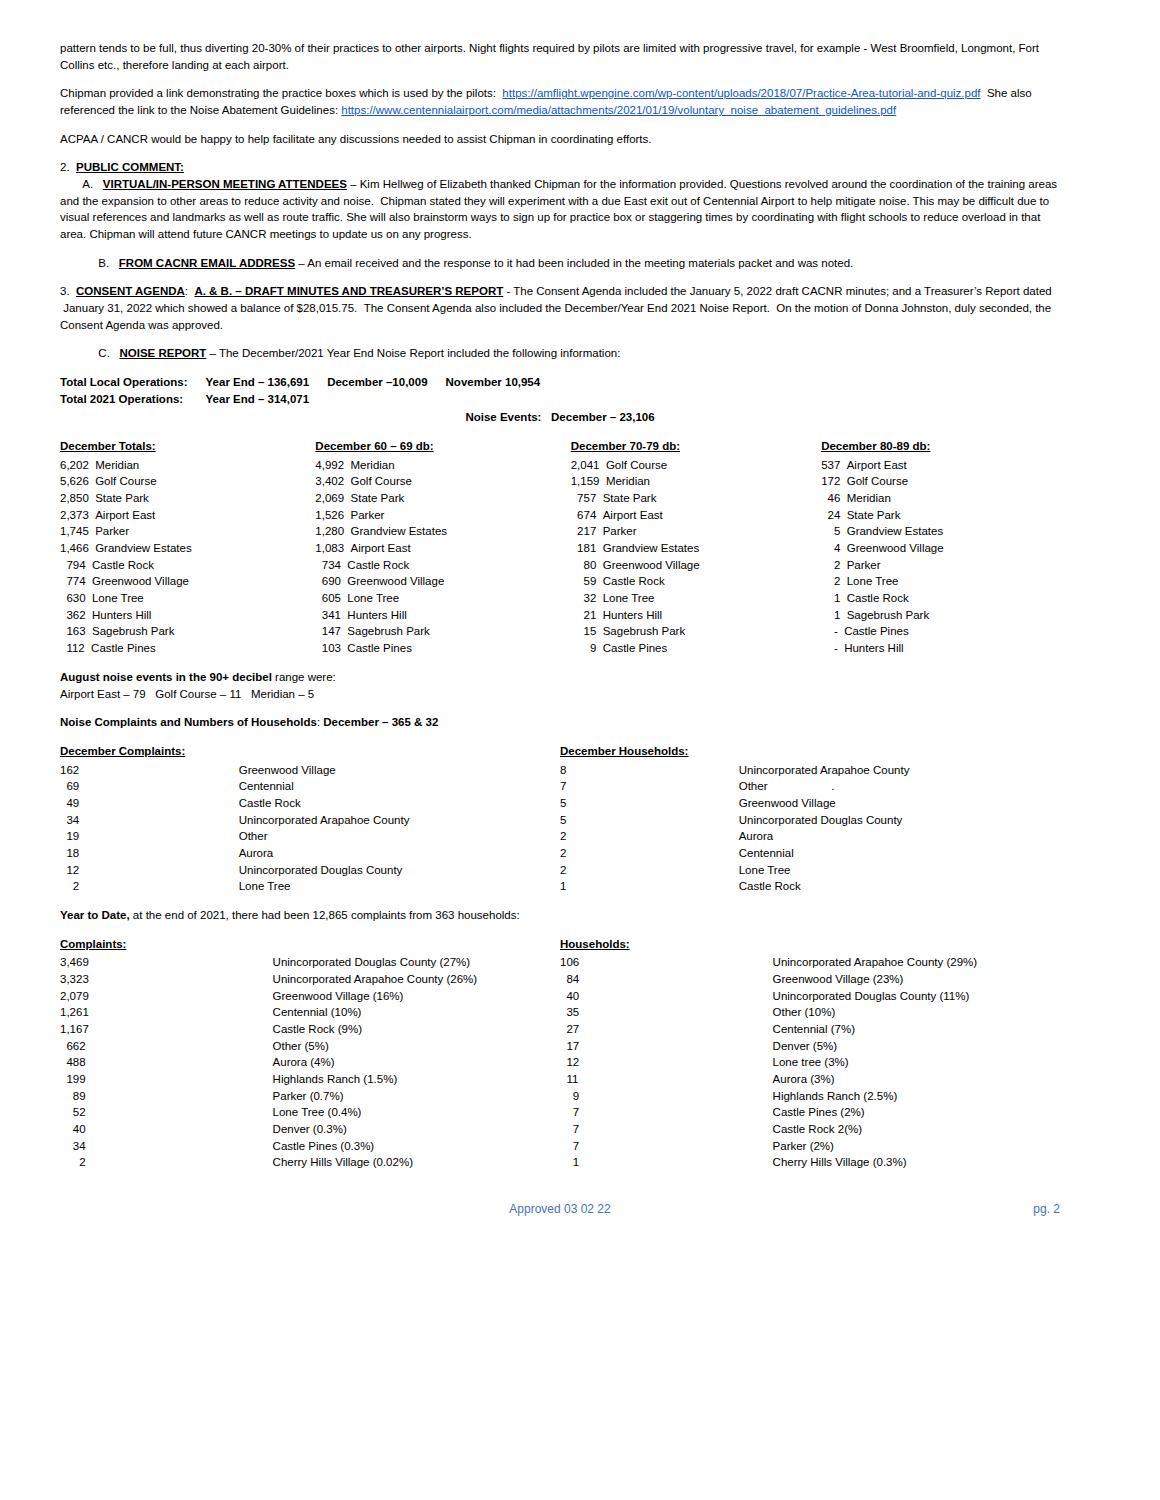pattern tends to be full, thus diverting 20-30% of their practices to other airports. Night flights required by pilots are limited with progressive travel, for example - West Broomfield, Longmont, Fort Collins etc., therefore landing at each airport.
Chipman provided a link demonstrating the practice boxes which is used by the pilots: https://amflight.wpengine.com/wp-content/uploads/2018/07/Practice-Area-tutorial-and-quiz.pdf She also referenced the link to the Noise Abatement Guidelines: https://www.centennialairport.com/media/attachments/2021/01/19/voluntary_noise_abatement_guidelines.pdf
ACPAA / CANCR would be happy to help facilitate any discussions needed to assist Chipman in coordinating efforts.
2. PUBLIC COMMENT:
A. VIRTUAL/IN-PERSON MEETING ATTENDEES – Kim Hellweg of Elizabeth thanked Chipman for the information provided. Questions revolved around the coordination of the training areas and the expansion to other areas to reduce activity and noise. Chipman stated they will experiment with a due East exit out of Centennial Airport to help mitigate noise. This may be difficult due to visual references and landmarks as well as route traffic. She will also brainstorm ways to sign up for practice box or staggering times by coordinating with flight schools to reduce overload in that area. Chipman will attend future CANCR meetings to update us on any progress.
B. FROM CACNR EMAIL ADDRESS – An email received and the response to it had been included in the meeting materials packet and was noted.
3. CONSENT AGENDA: A. & B. – DRAFT MINUTES AND TREASURER’S REPORT - The Consent Agenda included the January 5, 2022 draft CACNR minutes; and a Treasurer’s Report dated January 31, 2022 which showed a balance of $28,015.75. The Consent Agenda also included the December/Year End 2021 Noise Report. On the motion of Donna Johnston, duly seconded, the Consent Agenda was approved.
C. NOISE REPORT – The December/2021 Year End Noise Report included the following information:
| Total Local Operations: | Year End – 136,691 | December –10,009 | November 10,954 |
| Total 2021 Operations: | Year End – 314,071 | | |
Noise Events: December – 23,106
| December Totals: | December 60 – 69 db: | December 70-79 db: | December 80-89 db: |
| --- | --- | --- | --- |
| 6,202 Meridian | 4,992 Meridian | 2,041 Golf Course | 537 Airport East |
| 5,626 Golf Course | 3,402 Golf Course | 1,159 Meridian | 172 Golf Course |
| 2,850 State Park | 2,069 State Park | 757 State Park | 46 Meridian |
| 2,373 Airport East | 1,526 Parker | 674 Airport East | 24 State Park |
| 1,745 Parker | 1,280 Grandview Estates | 217 Parker | 5 Grandview Estates |
| 1,466 Grandview Estates | 1,083 Airport East | 181 Grandview Estates | 4 Greenwood Village |
| 794 Castle Rock | 734 Castle Rock | 80 Greenwood Village | 2 Parker |
| 774 Greenwood Village | 690 Greenwood Village | 59 Castle Rock | 2 Lone Tree |
| 630 Lone Tree | 605 Lone Tree | 32 Lone Tree | 1 Castle Rock |
| 362 Hunters Hill | 341 Hunters Hill | 21 Hunters Hill | 1 Sagebrush Park |
| 163 Sagebrush Park | 147 Sagebrush Park | 15 Sagebrush Park | - Castle Pines |
| 112 Castle Pines | 103 Castle Pines | 9 Castle Pines | - Hunters Hill |
August noise events in the 90+ decibel range were:
Airport East – 79 Golf Course – 11 Meridian – 5
Noise Complaints and Numbers of Households: December – 365 & 32
| December Complaints: / 162 / Greenwood Village / / 69 / Centennial / / 49 / Castle Rock / / 34 / Unincorporated Arapahoe County / / 19 / Other / / 18 / Aurora / / 12 / Unincorporated Douglas County / / 2 / Lone Tree / | December Households: / 8 / Unincorporated Arapahoe County / / 7 / Other . / / 5 / Greenwood Village / / 5 / Unincorporated Douglas County / / 2 / Aurora / / 2 / Centennial / / 2 / Lone Tree / / 1 / Castle Rock / |
Year to Date, at the end of 2021, there had been 12,865 complaints from 363 households:
| Complaints: / 3,469 / Unincorporated Douglas County (27%) / / 3,323 / Unincorporated Arapahoe County (26%) / / 2,079 / Greenwood Village (16%) / / 1,261 / Centennial (10%) / / 1,167 / Castle Rock (9%) / / 662 / Other (5%) / / 488 / Aurora (4%) / / 199 / Highlands Ranch (1.5%) / / 89 / Parker (0.7%) / / 52 / Lone Tree (0.4%) / / 40 / Denver (0.3%) / / 34 / Castle Pines (0.3%) / / 2 / Cherry Hills Village (0.02%) / | Households: / 106 / Unincorporated Arapahoe County (29%) / / 84 / Greenwood Village (23%) / / 40 / Unincorporated Douglas County (11%) / / 35 / Other (10%) / / 27 / Centennial (7%) / / 17 / Denver (5%) / / 12 / Lone tree (3%) / / 11 / Aurora (3%) / / 9 / Highlands Ranch (2.5%) / / 7 / Castle Pines (2%) / / 7 / Castle Rock 2(%) / / 7 / Parker (2%) / / 1 / Cherry Hills Village (0.3%) / |
Approved 03 02 22 pg. 2